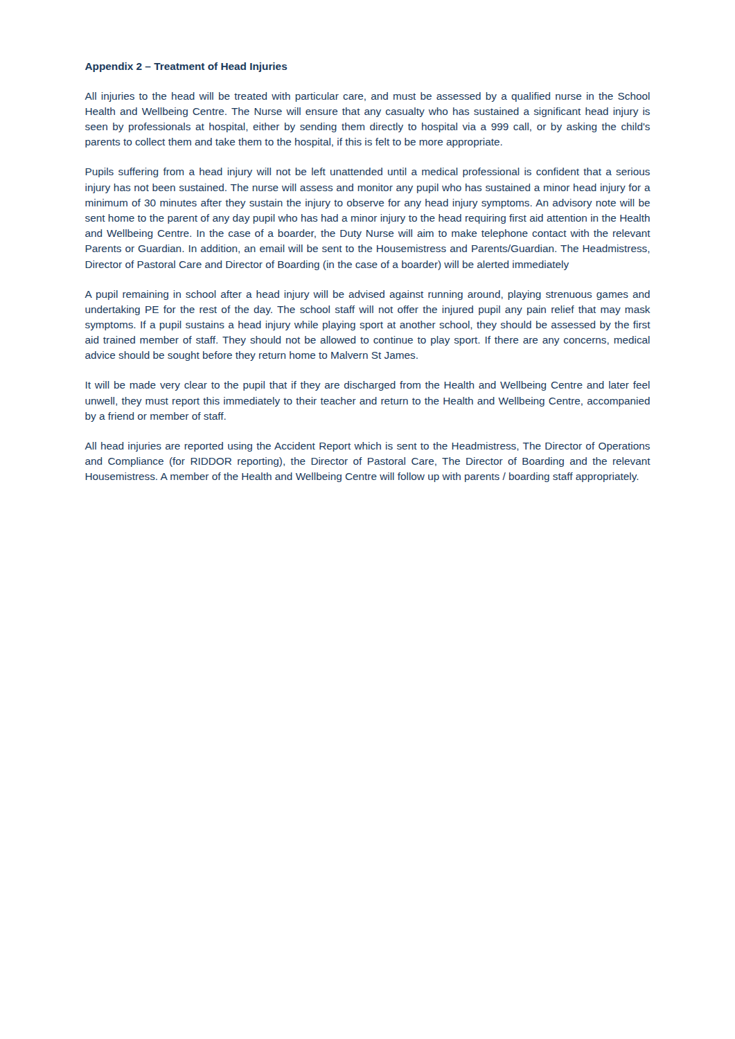Appendix 2 – Treatment of Head Injuries
All injuries to the head will be treated with particular care, and must be assessed by a qualified nurse in the School Health and Wellbeing Centre. The Nurse will ensure that any casualty who has sustained a significant head injury is seen by professionals at hospital, either by sending them directly to hospital via a 999 call, or by asking the child's parents to collect them and take them to the hospital, if this is felt to be more appropriate.
Pupils suffering from a head injury will not be left unattended until a medical professional is confident that a serious injury has not been sustained. The nurse will assess and monitor any pupil who has sustained a minor head injury for a minimum of 30 minutes after they sustain the injury to observe for any head injury symptoms. An advisory note will be sent home to the parent of any day pupil who has had a minor injury to the head requiring first aid attention in the Health and Wellbeing Centre. In the case of a boarder, the Duty Nurse will aim to make telephone contact with the relevant Parents or Guardian. In addition, an email will be sent to the Housemistress and Parents/Guardian. The Headmistress, Director of Pastoral Care and Director of Boarding (in the case of a boarder) will be alerted immediately
A pupil remaining in school after a head injury will be advised against running around, playing strenuous games and undertaking PE for the rest of the day. The school staff will not offer the injured pupil any pain relief that may mask symptoms. If a pupil sustains a head injury while playing sport at another school, they should be assessed by the first aid trained member of staff. They should not be allowed to continue to play sport. If there are any concerns, medical advice should be sought before they return home to Malvern St James.
It will be made very clear to the pupil that if they are discharged from the Health and Wellbeing Centre and later feel unwell, they must report this immediately to their teacher and return to the Health and Wellbeing Centre, accompanied by a friend or member of staff.
All head injuries are reported using the Accident Report which is sent to the Headmistress, The Director of Operations and Compliance (for RIDDOR reporting), the Director of Pastoral Care, The Director of Boarding and the relevant Housemistress. A member of the Health and Wellbeing Centre will follow up with parents / boarding staff appropriately.